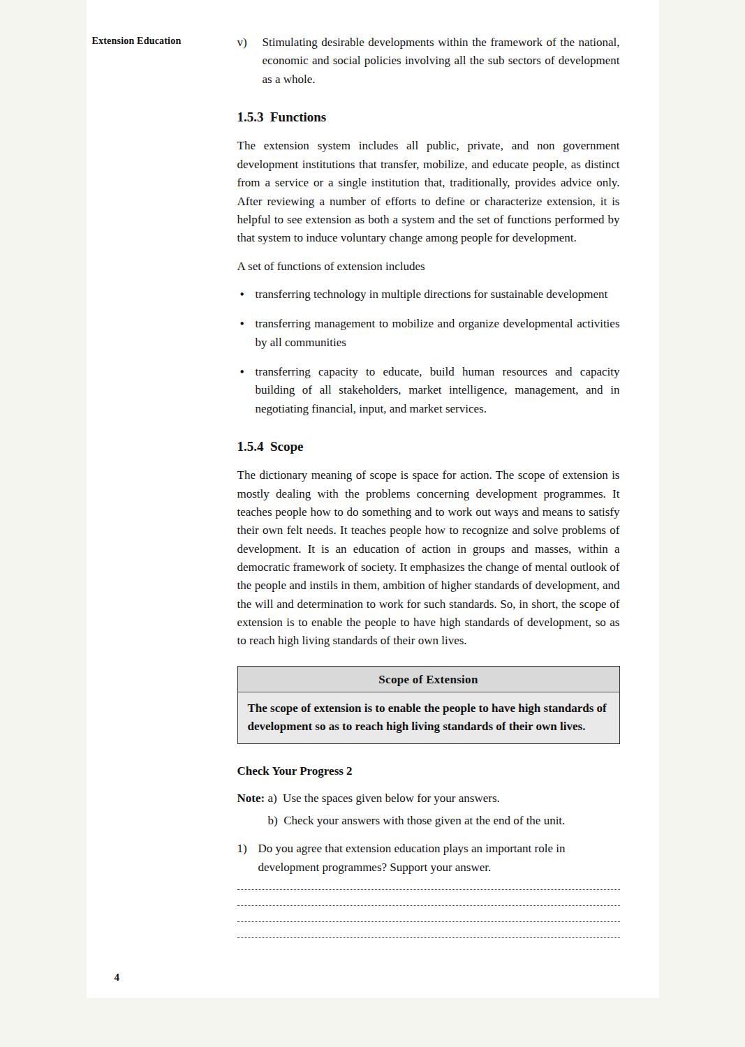Extension Education
v) Stimulating desirable developments within the framework of the national, economic and social policies involving all the sub sectors of development as a whole.
1.5.3 Functions
The extension system includes all public, private, and non government development institutions that transfer, mobilize, and educate people, as distinct from a service or a single institution that, traditionally, provides advice only. After reviewing a number of efforts to define or characterize extension, it is helpful to see extension as both a system and the set of functions performed by that system to induce voluntary change among people for development.
A set of functions of extension includes
transferring technology in multiple directions for sustainable development
transferring management to mobilize and organize developmental activities by all communities
transferring capacity to educate, build human resources and capacity building of all stakeholders, market intelligence, management, and in negotiating financial, input, and market services.
1.5.4 Scope
The dictionary meaning of scope is space for action. The scope of extension is mostly dealing with the problems concerning development programmes. It teaches people how to do something and to work out ways and means to satisfy their own felt needs. It teaches people how to recognize and solve problems of development. It is an education of action in groups and masses, within a democratic framework of society. It emphasizes the change of mental outlook of the people and instils in them, ambition of higher standards of development, and the will and determination to work for such standards. So, in short, the scope of extension is to enable the people to have high standards of development, so as to reach high living standards of their own lives.
Scope of Extension
The scope of extension is to enable the people to have high standards of development so as to reach high living standards of their own lives.
Check Your Progress 2
Note: a) Use the spaces given below for your answers.
b) Check your answers with those given at the end of the unit.
1) Do you agree that extension education plays an important role in development programmes? Support your answer.
4